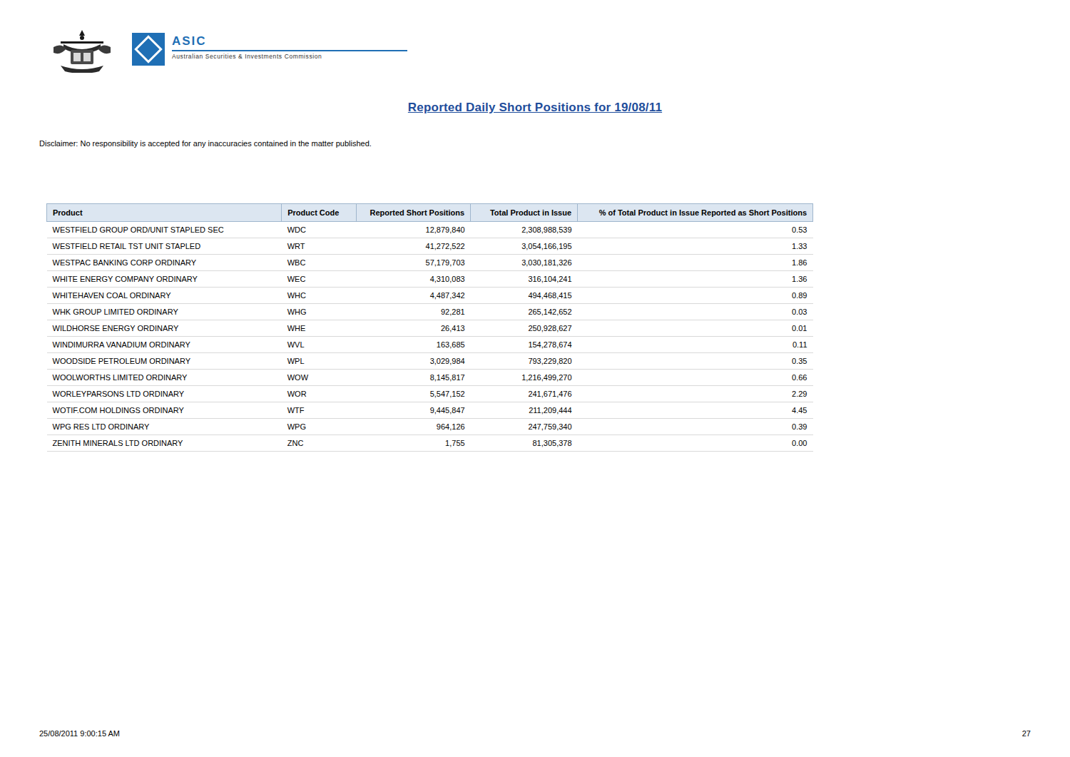ASIC
Australian Securities & Investments Commission
Reported Daily Short Positions for 19/08/11
Disclaimer: No responsibility is accepted for any inaccuracies contained in the matter published.
| Product | Product Code | Reported Short Positions | Total Product in Issue | % of Total Product in Issue Reported as Short Positions |
| --- | --- | --- | --- | --- |
| WESTFIELD GROUP ORD/UNIT STAPLED SEC | WDC | 12,879,840 | 2,308,988,539 | 0.53 |
| WESTFIELD RETAIL TST UNIT STAPLED | WRT | 41,272,522 | 3,054,166,195 | 1.33 |
| WESTPAC BANKING CORP ORDINARY | WBC | 57,179,703 | 3,030,181,326 | 1.86 |
| WHITE ENERGY COMPANY ORDINARY | WEC | 4,310,083 | 316,104,241 | 1.36 |
| WHITEHAVEN COAL ORDINARY | WHC | 4,487,342 | 494,468,415 | 0.89 |
| WHK GROUP LIMITED ORDINARY | WHG | 92,281 | 265,142,652 | 0.03 |
| WILDHORSE ENERGY ORDINARY | WHE | 26,413 | 250,928,627 | 0.01 |
| WINDIMURRA VANADIUM ORDINARY | WVL | 163,685 | 154,278,674 | 0.11 |
| WOODSIDE PETROLEUM ORDINARY | WPL | 3,029,984 | 793,229,820 | 0.35 |
| WOOLWORTHS LIMITED ORDINARY | WOW | 8,145,817 | 1,216,499,270 | 0.66 |
| WORLEYPARSONS LTD ORDINARY | WOR | 5,547,152 | 241,671,476 | 2.29 |
| WOTIF.COM HOLDINGS ORDINARY | WTF | 9,445,847 | 211,209,444 | 4.45 |
| WPG RES LTD ORDINARY | WPG | 964,126 | 247,759,340 | 0.39 |
| ZENITH MINERALS LTD ORDINARY | ZNC | 1,755 | 81,305,378 | 0.00 |
25/08/2011 9:00:15 AM 27